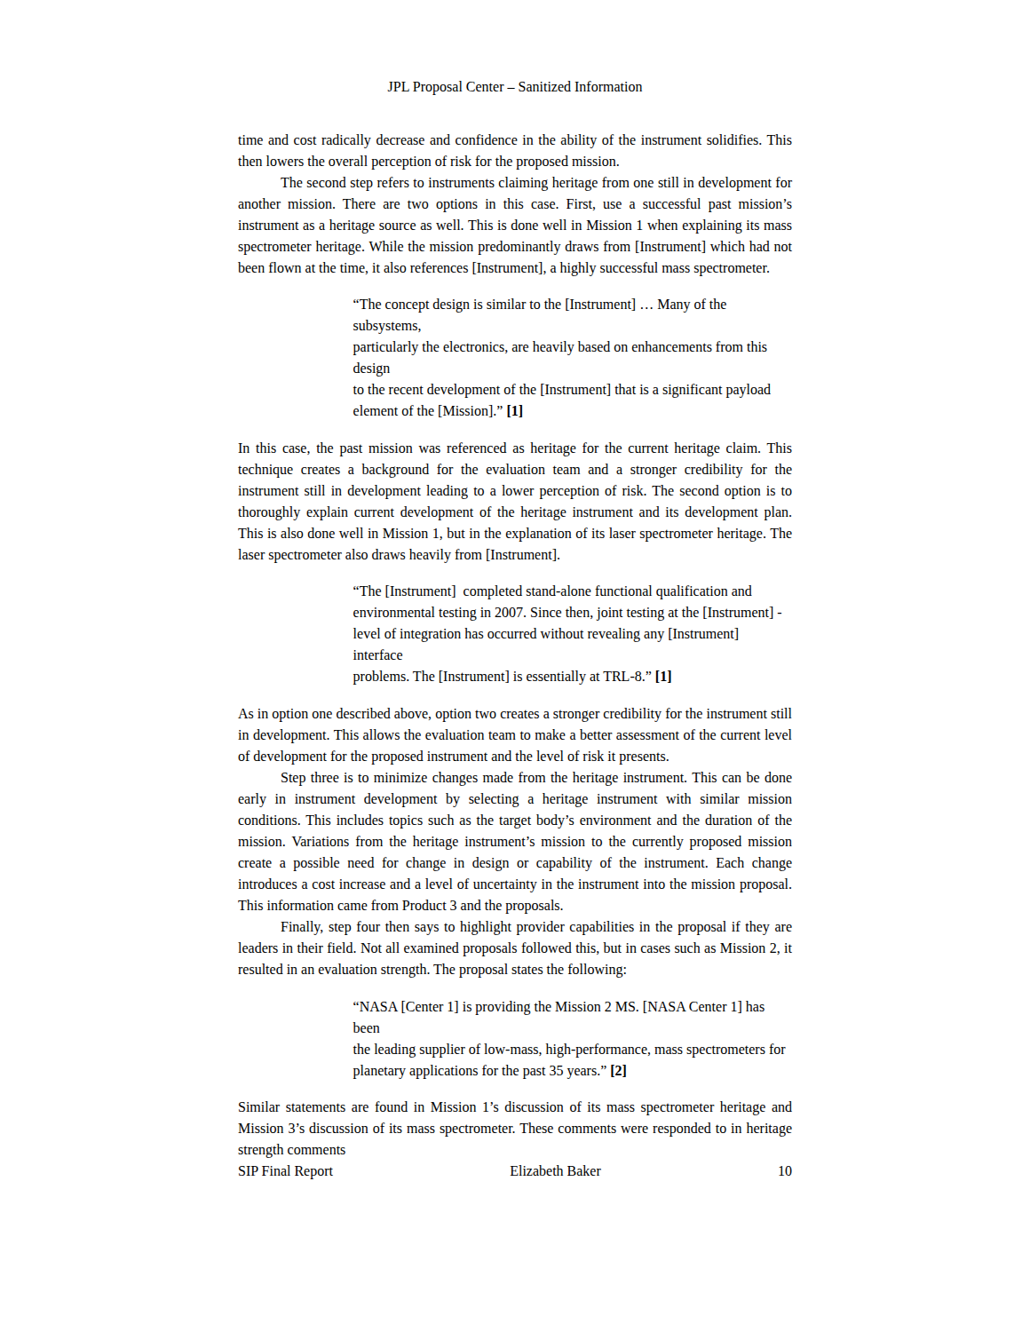JPL Proposal Center – Sanitized Information
time and cost radically decrease and confidence in the ability of the instrument solidifies. This then lowers the overall perception of risk for the proposed mission.
The second step refers to instruments claiming heritage from one still in development for another mission. There are two options in this case. First, use a successful past mission’s instrument as a heritage source as well. This is done well in Mission 1 when explaining its mass spectrometer heritage. While the mission predominantly draws from [Instrument] which had not been flown at the time, it also references [Instrument], a highly successful mass spectrometer.
“The concept design is similar to the [Instrument] … Many of the subsystems,
particularly the electronics, are heavily based on enhancements from this design
to the recent development of the [Instrument] that is a significant payload
element of the [Mission].” [1]
In this case, the past mission was referenced as heritage for the current heritage claim. This technique creates a background for the evaluation team and a stronger credibility for the instrument still in development leading to a lower perception of risk. The second option is to thoroughly explain current development of the heritage instrument and its development plan. This is also done well in Mission 1, but in the explanation of its laser spectrometer heritage. The laser spectrometer also draws heavily from [Instrument].
“The [Instrument] completed stand-alone functional qualification and
environmental testing in 2007. Since then, joint testing at the [Instrument] -
level of integration has occurred without revealing any [Instrument] interface
problems. The [Instrument] is essentially at TRL-8.” [1]
As in option one described above, option two creates a stronger credibility for the instrument still in development. This allows the evaluation team to make a better assessment of the current level of development for the proposed instrument and the level of risk it presents.
Step three is to minimize changes made from the heritage instrument. This can be done early in instrument development by selecting a heritage instrument with similar mission conditions. This includes topics such as the target body’s environment and the duration of the mission. Variations from the heritage instrument’s mission to the currently proposed mission create a possible need for change in design or capability of the instrument. Each change introduces a cost increase and a level of uncertainty in the instrument into the mission proposal. This information came from Product 3 and the proposals.
Finally, step four then says to highlight provider capabilities in the proposal if they are leaders in their field. Not all examined proposals followed this, but in cases such as Mission 2, it resulted in an evaluation strength. The proposal states the following:
“NASA [Center 1] is providing the Mission 2 MS. [NASA Center 1] has been
the leading supplier of low-mass, high-performance, mass spectrometers for
planetary applications for the past 35 years.” [2]
Similar statements are found in Mission 1’s discussion of its mass spectrometer heritage and Mission 3’s discussion of its mass spectrometer. These comments were responded to in heritage strength comments
SIP Final Report Elizabeth Baker 10